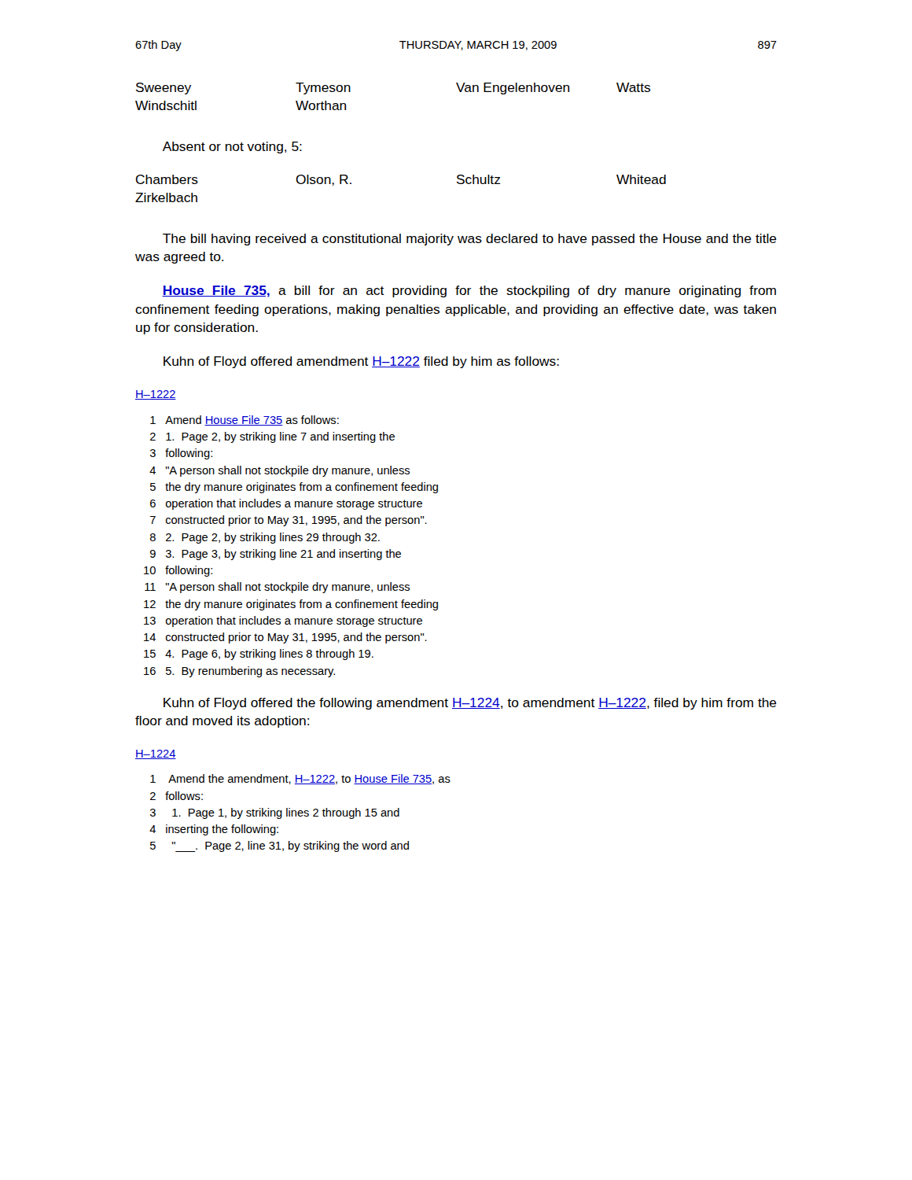67th Day THURSDAY, MARCH 19, 2009 897
| Sweeney | Tymeson | Van Engelenhoven | Watts |
| Windschitl | Worthan | | |
Absent or not voting, 5:
| Chambers | Olson, R. | Schultz | Whitead |
| Zirkelbach | | | |
The bill having received a constitutional majority was declared to have passed the House and the title was agreed to.
House File 735, a bill for an act providing for the stockpiling of dry manure originating from confinement feeding operations, making penalties applicable, and providing an effective date, was taken up for consideration.
Kuhn of Floyd offered amendment H–1222 filed by him as follows:
H–1222
Amend House File 735 as follows:
1. Page 2, by striking line 7 and inserting the
following:
"A person shall not stockpile dry manure, unless
the dry manure originates from a confinement feeding
operation that includes a manure storage structure
constructed prior to May 31, 1995, and the person".
2. Page 2, by striking lines 29 through 32.
3. Page 3, by striking line 21 and inserting the
following:
"A person shall not stockpile dry manure, unless
the dry manure originates from a confinement feeding
operation that includes a manure storage structure
constructed prior to May 31, 1995, and the person".
4. Page 6, by striking lines 8 through 19.
5. By renumbering as necessary.
Kuhn of Floyd offered the following amendment H–1224, to amendment H–1222, filed by him from the floor and moved its adoption:
H–1224
Amend the amendment, H–1222, to House File 735, as
follows:
1. Page 1, by striking lines 2 through 15 and
inserting the following:
"___. Page 2, line 31, by striking the word and